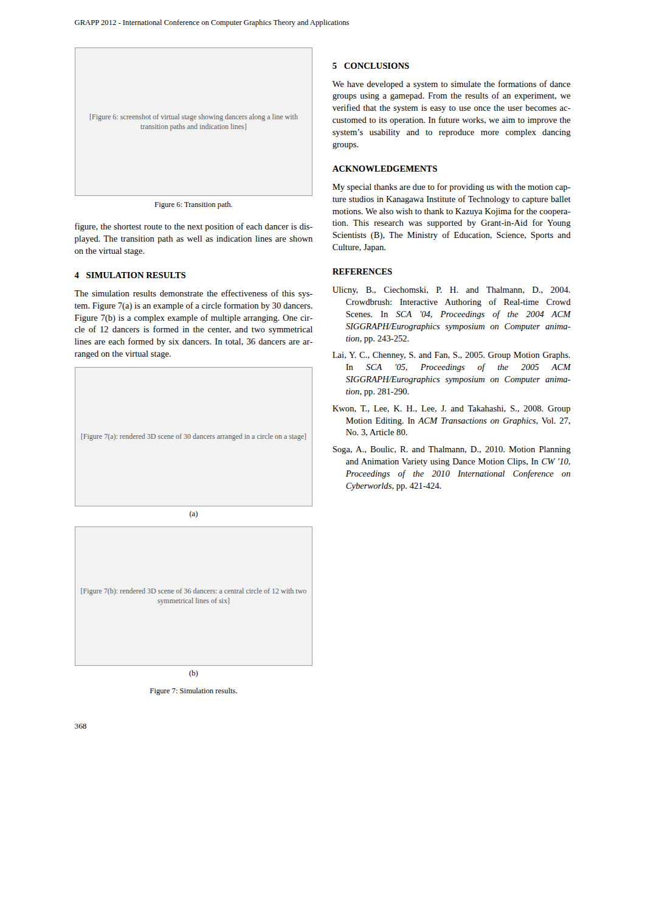GRAPP 2012 - International Conference on Computer Graphics Theory and Applications
[Figure 6: screenshot of virtual stage showing dancers along a line with transition paths and indication lines]
Figure 6: Transition path.
figure, the shortest route to the next position of each dancer is displayed. The transition path as well as indication lines are shown on the virtual stage.
4 SIMULATION RESULTS
The simulation results demonstrate the effectiveness of this system. Figure 7(a) is an example of a circle formation by 30 dancers. Figure 7(b) is a complex example of multiple arranging. One circle of 12 dancers is formed in the center, and two symmetrical lines are each formed by six dancers. In total, 36 dancers are arranged on the virtual stage.
[Figure 7(a): rendered 3D scene of 30 dancers arranged in a circle on a stage]
(a)
[Figure 7(b): rendered 3D scene of 36 dancers: a central circle of 12 with two symmetrical lines of six]
(b)
Figure 7: Simulation results.
368
5 CONCLUSIONS
We have developed a system to simulate the formations of dance groups using a gamepad. From the results of an experiment, we verified that the system is easy to use once the user becomes accustomed to its operation. In future works, we aim to improve the system’s usability and to reproduce more complex dancing groups.
ACKNOWLEDGEMENTS
My special thanks are due to for providing us with the motion capture studios in Kanagawa Institute of Technology to capture ballet motions. We also wish to thank to Kazuya Kojima for the cooperation. This research was supported by Grant-in-Aid for Young Scientists (B), The Ministry of Education, Science, Sports and Culture, Japan.
REFERENCES
Ulicny, B., Ciechomski, P. H. and Thalmann, D., 2004. Crowdbrush: Interactive Authoring of Real-time Crowd Scenes. In SCA '04, Proceedings of the 2004 ACM SIGGRAPH/Eurographics symposium on Computer animation, pp. 243-252.
Lai, Y. C., Chenney, S. and Fan, S., 2005. Group Motion Graphs. In SCA '05, Proceedings of the 2005 ACM SIGGRAPH/Eurographics symposium on Computer animation, pp. 281-290.
Kwon, T., Lee, K. H., Lee, J. and Takahashi, S., 2008. Group Motion Editing. In ACM Transactions on Graphics, Vol. 27, No. 3, Article 80.
Soga, A., Boulic, R. and Thalmann, D., 2010. Motion Planning and Animation Variety using Dance Motion Clips, In CW '10, Proceedings of the 2010 International Conference on Cyberworlds, pp. 421-424.